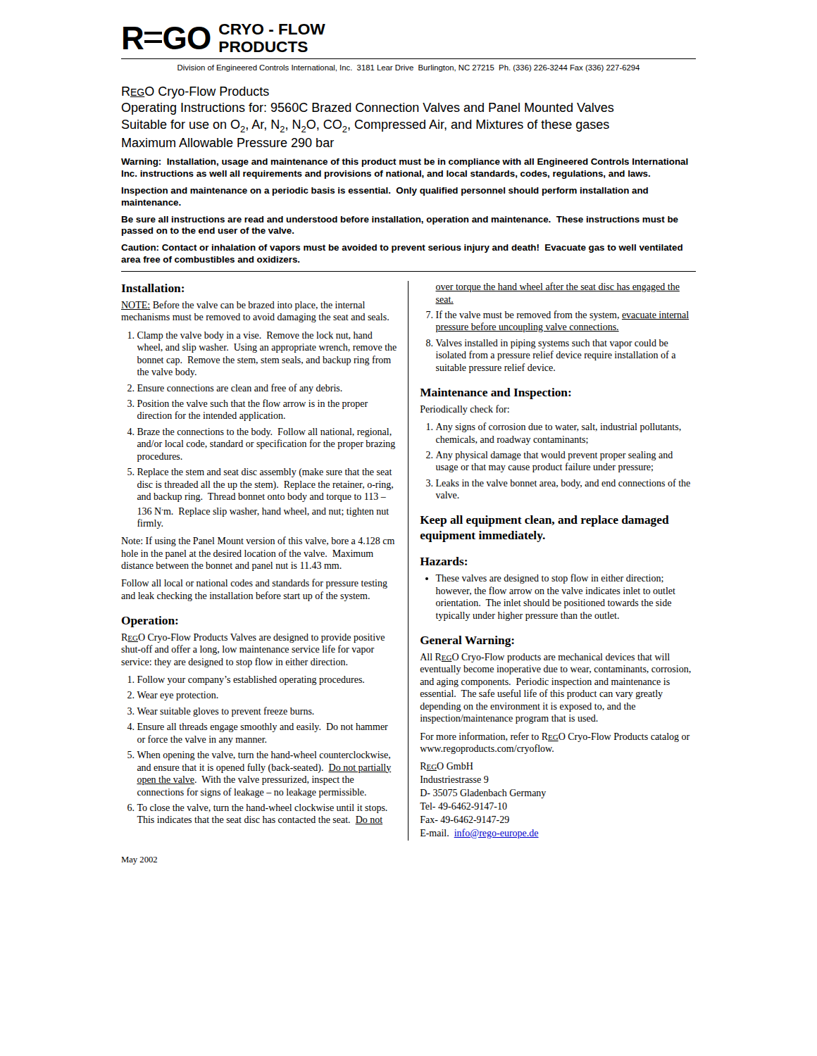R GO
CRYO - FLOW
PRODUCTS
Division of Engineered Controls International, Inc. 3181 Lear Drive Burlington, NC 27215 Ph. (336) 226-3244 Fax (336) 227-6294
REGO Cryo-Flow Products Operating Instructions for: 9560C Brazed Connection Valves and Panel Mounted Valves Suitable for use on O2, Ar, N2, N2O, CO2, Compressed Air, and Mixtures of these gases Maximum Allowable Pressure 290 bar
Warning: Installation, usage and maintenance of this product must be in compliance with all Engineered Controls International Inc. instructions as well all requirements and provisions of national, and local standards, codes, regulations, and laws.
Inspection and maintenance on a periodic basis is essential. Only qualified personnel should perform installation and maintenance.
Be sure all instructions are read and understood before installation, operation and maintenance. These instructions must be passed on to the end user of the valve.
Caution: Contact or inhalation of vapors must be avoided to prevent serious injury and death! Evacuate gas to well ventilated area free of combustibles and oxidizers.
Installation:
NOTE: Before the valve can be brazed into place, the internal mechanisms must be removed to avoid damaging the seat and seals.
Clamp the valve body in a vise. Remove the lock nut, hand wheel, and slip washer. Using an appropriate wrench, remove the bonnet cap. Remove the stem, stem seals, and backup ring from the valve body.
Ensure connections are clean and free of any debris.
Position the valve such that the flow arrow is in the proper direction for the intended application.
Braze the connections to the body. Follow all national, regional, and/or local code, standard or specification for the proper brazing procedures.
Replace the stem and seat disc assembly (make sure that the seat disc is threaded all the up the stem). Replace the retainer, o-ring, and backup ring. Thread bonnet onto body and torque to 113 – 136 N.m. Replace slip washer, hand wheel, and nut; tighten nut firmly.
Note: If using the Panel Mount version of this valve, bore a 4.128 cm hole in the panel at the desired location of the valve. Maximum distance between the bonnet and panel nut is 11.43 mm.
Follow all local or national codes and standards for pressure testing and leak checking the installation before start up of the system.
Operation:
REGO Cryo-Flow Products Valves are designed to provide positive shut-off and offer a long, low maintenance service life for vapor service: they are designed to stop flow in either direction.
Follow your company’s established operating procedures.
Wear eye protection.
Wear suitable gloves to prevent freeze burns.
Ensure all threads engage smoothly and easily. Do not hammer or force the valve in any manner.
When opening the valve, turn the hand-wheel counterclockwise, and ensure that it is opened fully (back-seated). Do not partially open the valve. With the valve pressurized, inspect the connections for signs of leakage – no leakage permissible.
To close the valve, turn the hand-wheel clockwise until it stops. This indicates that the seat disc has contacted the seat. Do not over torque the hand wheel after the seat disc has engaged the seat.
If the valve must be removed from the system, evacuate internal pressure before uncoupling valve connections.
Valves installed in piping systems such that vapor could be isolated from a pressure relief device require installation of a suitable pressure relief device.
Maintenance and Inspection:
Periodically check for:
Any signs of corrosion due to water, salt, industrial pollutants, chemicals, and roadway contaminants;
Any physical damage that would prevent proper sealing and usage or that may cause product failure under pressure;
Leaks in the valve bonnet area, body, and end connections of the valve.
Keep all equipment clean, and replace damaged equipment immediately.
Hazards:
These valves are designed to stop flow in either direction; however, the flow arrow on the valve indicates inlet to outlet orientation. The inlet should be positioned towards the side typically under higher pressure than the outlet.
General Warning:
All REGO Cryo-Flow products are mechanical devices that will eventually become inoperative due to wear, contaminants, corrosion, and aging components. Periodic inspection and maintenance is essential. The safe useful life of this product can vary greatly depending on the environment it is exposed to, and the inspection/maintenance program that is used.
For more information, refer to REGO Cryo-Flow Products catalog or www.regoproducts.com/cryoflow.
REGO GmbH
Industriestrasse 9
D- 35075 Gladenbach Germany
Tel- 49-6462-9147-10
Fax- 49-6462-9147-29
E-mail. info@rego-europe.de
May 2002